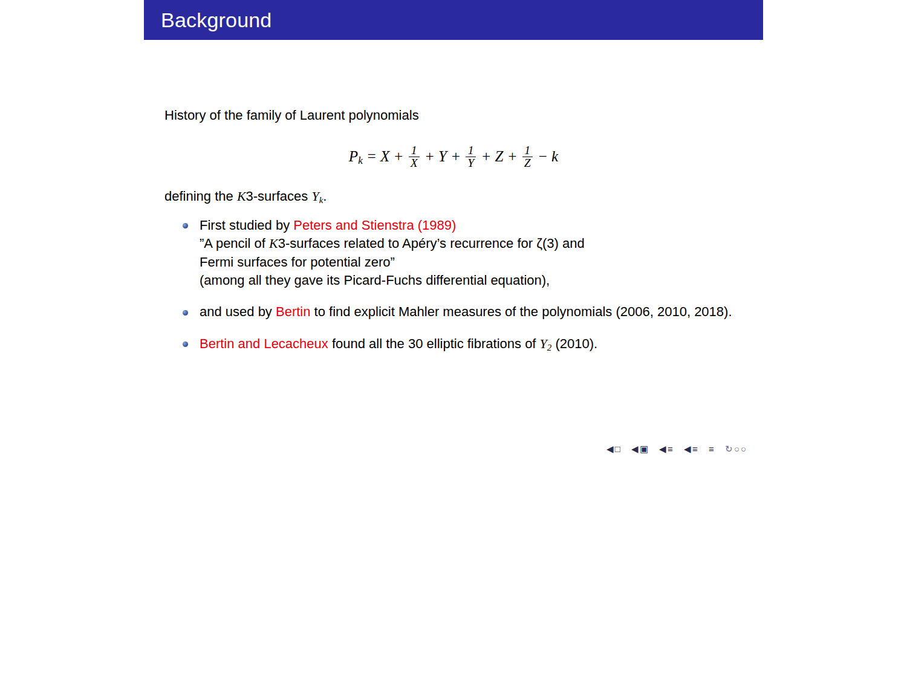Background
History of the family of Laurent polynomials
Pk = X + 1 X + Y + 1 Y + Z + 1 Z − k
defining the K3-surfaces Yk.
First studied by Peters and Stienstra (1989) ”A pencil of K3-surfaces related to Apéry’s recurrence for ζ(3) and Fermi surfaces for potential zero” (among all they gave its Picard-Fuchs differential equation),
and used by Bertin to find explicit Mahler measures of the polynomials (2006, 2010, 2018).
Bertin and Lecacheux found all the 30 elliptic fibrations of Y2 (2010).
◀□ ◀▣ ◀≡ ◀≡ ≡ ↻○○